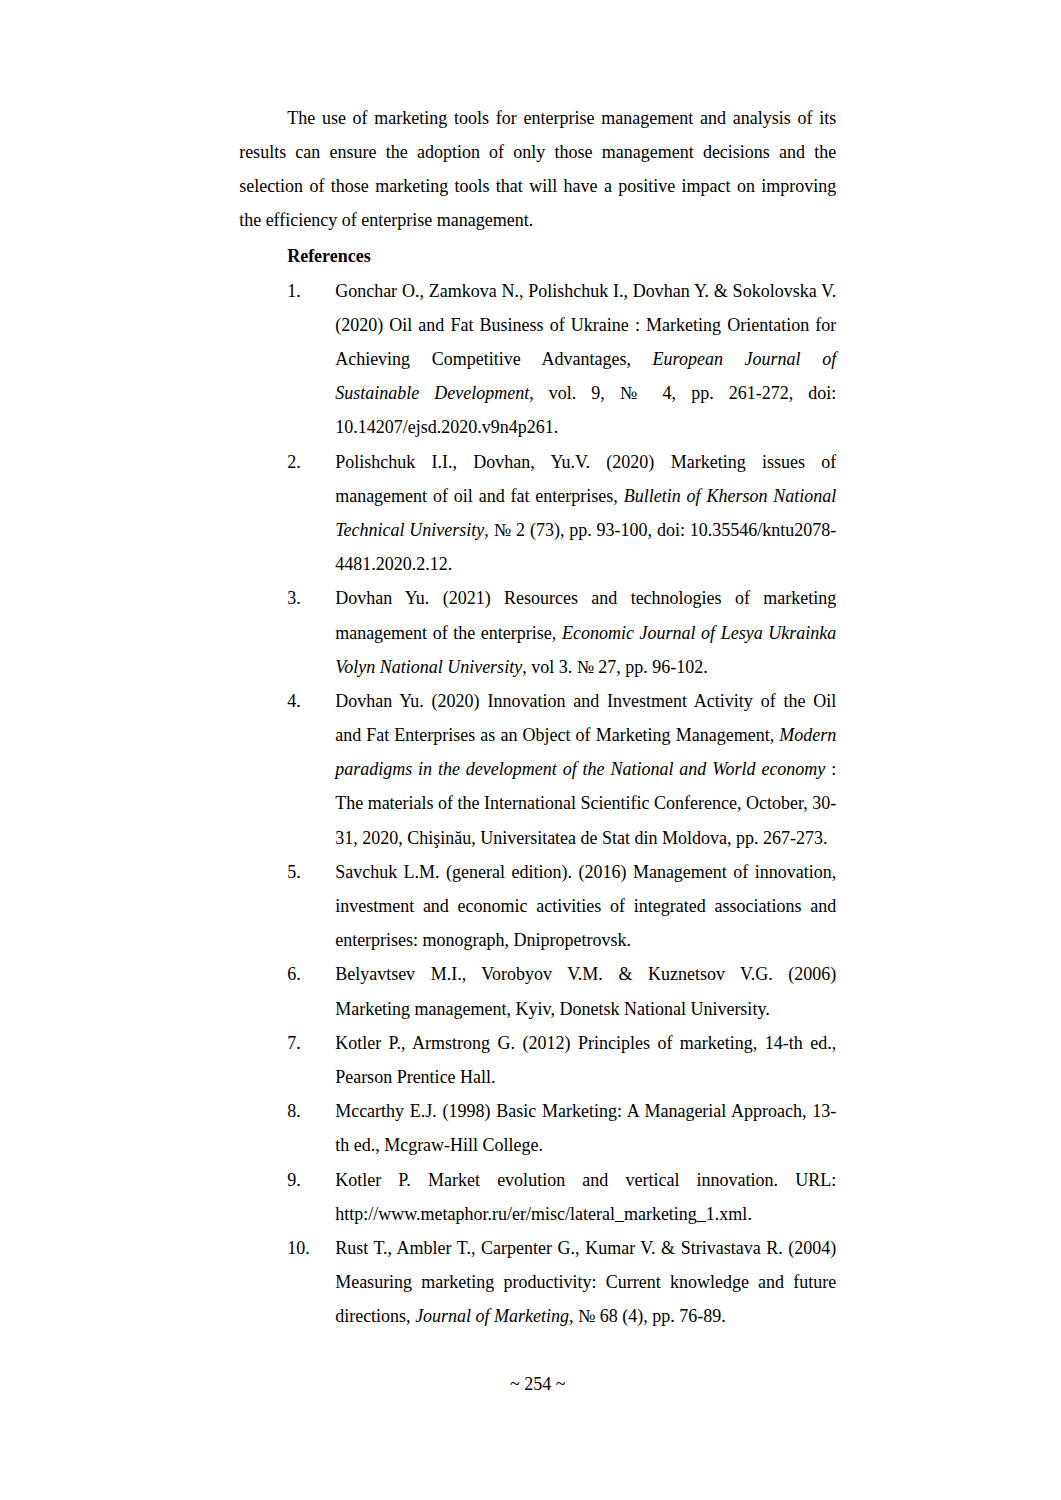The use of marketing tools for enterprise management and analysis of its results can ensure the adoption of only those management decisions and the selection of those marketing tools that will have a positive impact on improving the efficiency of enterprise management.
References
1. Gonchar O., Zamkova N., Polishchuk I., Dovhan Y. & Sokolovska V. (2020) Oil and Fat Business of Ukraine : Marketing Orientation for Achieving Competitive Advantages, European Journal of Sustainable Development, vol. 9, № 4, pp. 261-272, doi: 10.14207/ejsd.2020.v9n4p261.
2. Polishchuk I.I., Dovhan, Yu.V. (2020) Marketing issues of management of oil and fat enterprises, Bulletin of Kherson National Technical University, № 2 (73), pp. 93-100, doi: 10.35546/kntu2078-4481.2020.2.12.
3. Dovhan Yu. (2021) Resources and technologies of marketing management of the enterprise, Economic Journal of Lesya Ukrainka Volyn National University, vol 3. № 27, pp. 96-102.
4. Dovhan Yu. (2020) Innovation and Investment Activity of the Oil and Fat Enterprises as an Object of Marketing Management, Modern paradigms in the development of the National and World economy : The materials of the International Scientific Conference, October, 30-31, 2020, Chişinău, Universitatea de Stat din Moldova, pp. 267-273.
5. Savchuk L.M. (general edition). (2016) Management of innovation, investment and economic activities of integrated associations and enterprises: monograph, Dnipropetrovsk.
6. Belyavtsev M.I., Vorobyov V.M. & Kuznetsov V.G. (2006) Marketing management, Kyiv, Donetsk National University.
7. Kotler P., Armstrong G. (2012) Principles of marketing, 14-th ed., Pearson Prentice Hall.
8. Mccarthy E.J. (1998) Basic Marketing: A Managerial Approach, 13-th ed., Mcgraw-Hill College.
9. Kotler P. Market evolution and vertical innovation. URL: http://www.metaphor.ru/er/misc/lateral_marketing_1.xml.
10. Rust T., Ambler T., Carpenter G., Kumar V. & Strivastava R. (2004) Measuring marketing productivity: Current knowledge and future directions, Journal of Marketing, № 68 (4), pp. 76-89.
~ 254 ~